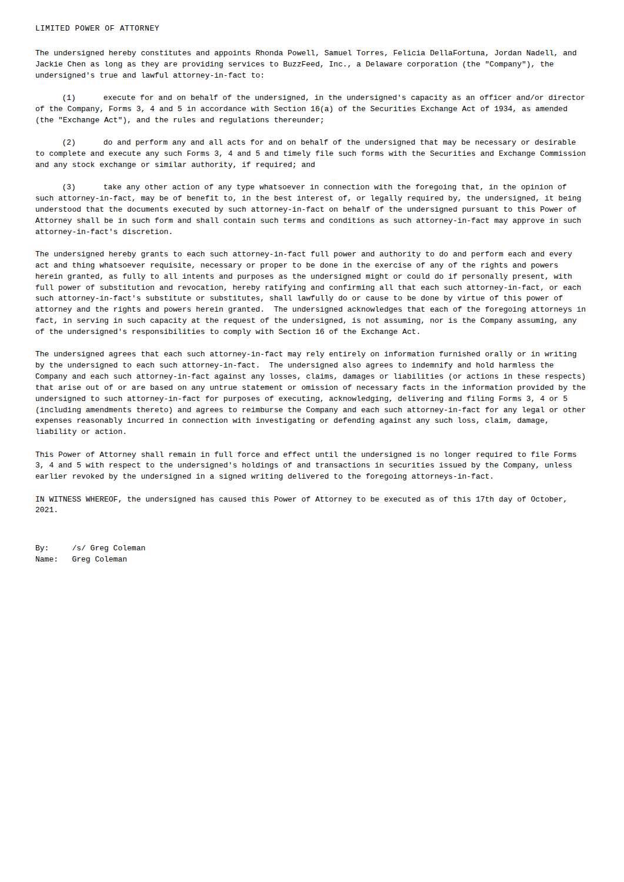LIMITED POWER OF ATTORNEY
The undersigned hereby constitutes and appoints Rhonda Powell, Samuel Torres, Felicia DellaFortuna, Jordan Nadell, and Jackie Chen as long as they are providing services to BuzzFeed, Inc., a Delaware corporation (the "Company"), the undersigned's true and lawful attorney-in-fact to:
(1) execute for and on behalf of the undersigned, in the undersigned's capacity as an officer and/or director of the Company, Forms 3, 4 and 5 in accordance with Section 16(a) of the Securities Exchange Act of 1934, as amended (the "Exchange Act"), and the rules and regulations thereunder;
(2) do and perform any and all acts for and on behalf of the undersigned that may be necessary or desirable to complete and execute any such Forms 3, 4 and 5 and timely file such forms with the Securities and Exchange Commission and any stock exchange or similar authority, if required; and
(3) take any other action of any type whatsoever in connection with the foregoing that, in the opinion of such attorney-in-fact, may be of benefit to, in the best interest of, or legally required by, the undersigned, it being understood that the documents executed by such attorney-in-fact on behalf of the undersigned pursuant to this Power of Attorney shall be in such form and shall contain such terms and conditions as such attorney-in-fact may approve in such attorney-in-fact's discretion.
The undersigned hereby grants to each such attorney-in-fact full power and authority to do and perform each and every act and thing whatsoever requisite, necessary or proper to be done in the exercise of any of the rights and powers herein granted, as fully to all intents and purposes as the undersigned might or could do if personally present, with full power of substitution and revocation, hereby ratifying and confirming all that each such attorney-in-fact, or each such attorney-in-fact's substitute or substitutes, shall lawfully do or cause to be done by virtue of this power of attorney and the rights and powers herein granted. The undersigned acknowledges that each of the foregoing attorneys in fact, in serving in such capacity at the request of the undersigned, is not assuming, nor is the Company assuming, any of the undersigned's responsibilities to comply with Section 16 of the Exchange Act.
The undersigned agrees that each such attorney-in-fact may rely entirely on information furnished orally or in writing by the undersigned to each such attorney-in-fact. The undersigned also agrees to indemnify and hold harmless the Company and each such attorney-in-fact against any losses, claims, damages or liabilities (or actions in these respects) that arise out of or are based on any untrue statement or omission of necessary facts in the information provided by the undersigned to such attorney-in-fact for purposes of executing, acknowledging, delivering and filing Forms 3, 4 or 5 (including amendments thereto) and agrees to reimburse the Company and each such attorney-in-fact for any legal or other expenses reasonably incurred in connection with investigating or defending against any such loss, claim, damage, liability or action.
This Power of Attorney shall remain in full force and effect until the undersigned is no longer required to file Forms 3, 4 and 5 with respect to the undersigned's holdings of and transactions in securities issued by the Company, unless earlier revoked by the undersigned in a signed writing delivered to the foregoing attorneys-in-fact.
IN WITNESS WHEREOF, the undersigned has caused this Power of Attorney to be executed as of this 17th day of October, 2021.
By: /s/ Greg Coleman
Name: Greg Coleman